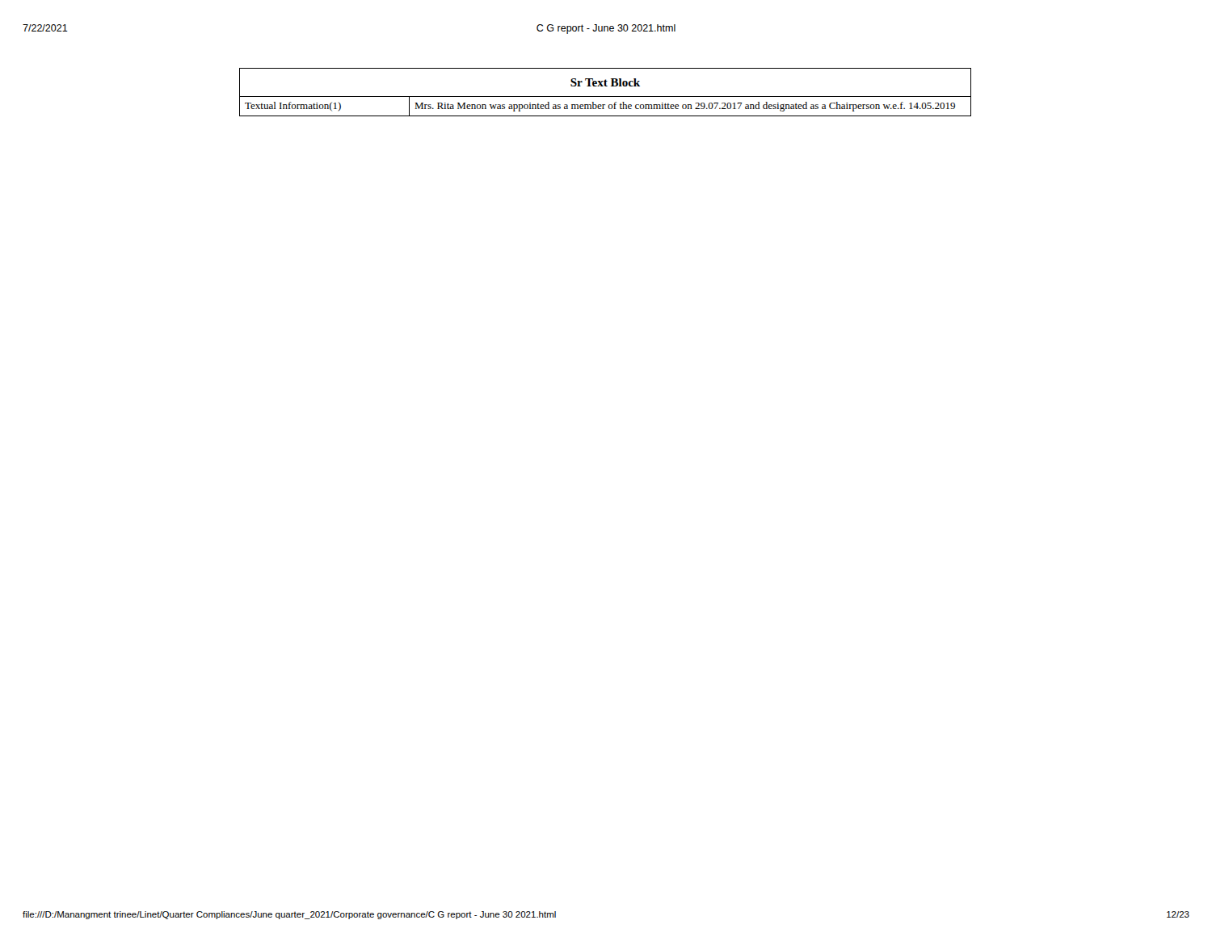7/22/2021
C G report - June 30 2021.html
| Sr Text Block |
| --- |
| Textual Information(1) | Mrs. Rita Menon was appointed as a member of the committee on 29.07.2017 and designated as a Chairperson w.e.f. 14.05.2019 |
file:///D:/Manangment trinee/Linet/Quarter Compliances/June quarter_2021/Corporate governance/C G report - June 30 2021.html
12/23